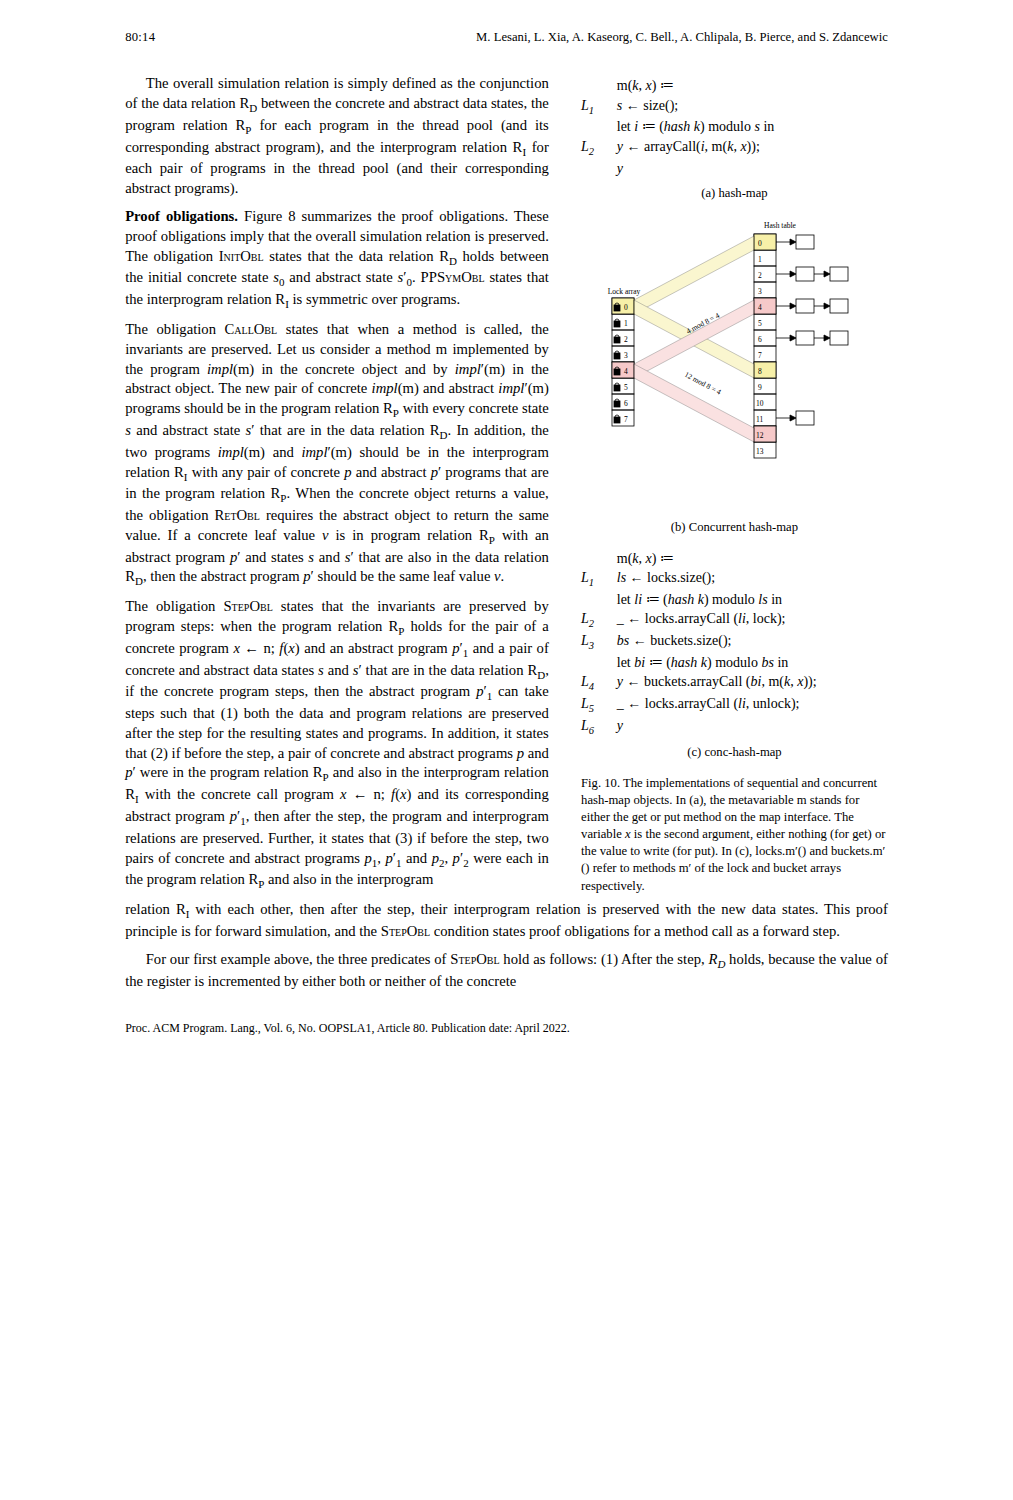80:14
M. Lesani, L. Xia, A. Kaseorg, C. Bell., A. Chlipala, B. Pierce, and S. Zdancewic
The overall simulation relation is simply defined as the conjunction of the data relation RD between the concrete and abstract data states, the program relation RP for each program in the thread pool (and its corresponding abstract program), and the interprogram relation RI for each pair of programs in the thread pool (and their corresponding abstract programs).
Proof obligations. Figure 8 summarizes the proof obligations. These proof obligations imply that the overall simulation relation is preserved. The obligation InitObl states that the data relation RD holds between the initial concrete state s0 and abstract state s′0. PPSymObl states that the interprogram relation RI is symmetric over programs.
The obligation CallObl states that when a method is called, the invariants are preserved. Let us consider a method m implemented by the program impl(m) in the concrete object and by impl′(m) in the abstract object. The new pair of concrete impl(m) and abstract impl′(m) programs should be in the program relation RP with every concrete state s and abstract state s′ that are in the data relation RD. In addition, the two programs impl(m) and impl′(m) should be in the interprogram relation RI with any pair of concrete p and abstract p′ programs that are in the program relation RP. When the concrete object returns a value, the obligation RetObl requires the abstract object to return the same value. If a concrete leaf value v is in program relation RP with an abstract program p′ and states s and s′ that are also in the data relation RD, then the abstract program p′ should be the same leaf value v.
The obligation StepObl states that the invariants are preserved by program steps: when the program relation RP holds for the pair of a concrete program x ← n; f(x) and an abstract program p′1 and a pair of concrete and abstract data states s and s′ that are in the data relation RD, if the concrete program steps, then the abstract program p′1 can take steps such that (1) both the data and program relations are preserved after the step for the resulting states and programs. In addition, it states that (2) if before the step, a pair of concrete and abstract programs p and p′ were in the program relation RP and also in the interprogram relation RI with the concrete call program x ← n; f(x) and its corresponding abstract program p′1, then after the step, the program and interprogram relations are preserved. Further, it states that (3) if before the step, two pairs of concrete and abstract programs p1, p′1 and p2, p′2 were each in the program relation RP and also in the interprogram
| | m( k , x ) ≔ |
| L 1 | s ← size(); |
| | let i ≔ ( hash k ) modulo s in |
| L 2 | y ← arrayCall( i , m( k , x )); |
| | y |
(a) hash-map
Hash table Lock array 0 1 2 3 4 5 6 7 8 9 10 11 12 13 0 1 2 3 4 5 6 7 4 mod 8 = 4 12 mod 8 = 4
(b) Concurrent hash-map
| | m( k , x ) ≔ |
| L 1 | ls ← locks.size(); |
| | let li ≔ ( hash k ) modulo ls in |
| L 2 | _ ← locks.arrayCall ( li , lock); |
| L 3 | bs ← buckets.size(); |
| | let bi ≔ ( hash k ) modulo bs in |
| L 4 | y ← buckets.arrayCall ( bi , m( k , x )); |
| L 5 | _ ← locks.arrayCall ( li , unlock); |
| L 6 | y |
(c) conc-hash-map
Fig. 10. The implementations of sequential and concurrent hash-map objects. In (a), the metavariable m stands for either the get or put method on the map interface. The variable x is the second argument, either nothing (for get) or the value to write (for put). In (c), locks.m′() and buckets.m′() refer to methods m′ of the lock and bucket arrays respectively.
relation RI with each other, then after the step, their interprogram relation is preserved with the new data states. This proof principle is for forward simulation, and the StepObl condition states proof obligations for a method call as a forward step.
For our first example above, the three predicates of StepObl hold as follows: (1) After the step, RD holds, because the value of the register is incremented by either both or neither of the concrete
Proc. ACM Program. Lang., Vol. 6, No. OOPSLA1, Article 80. Publication date: April 2022.